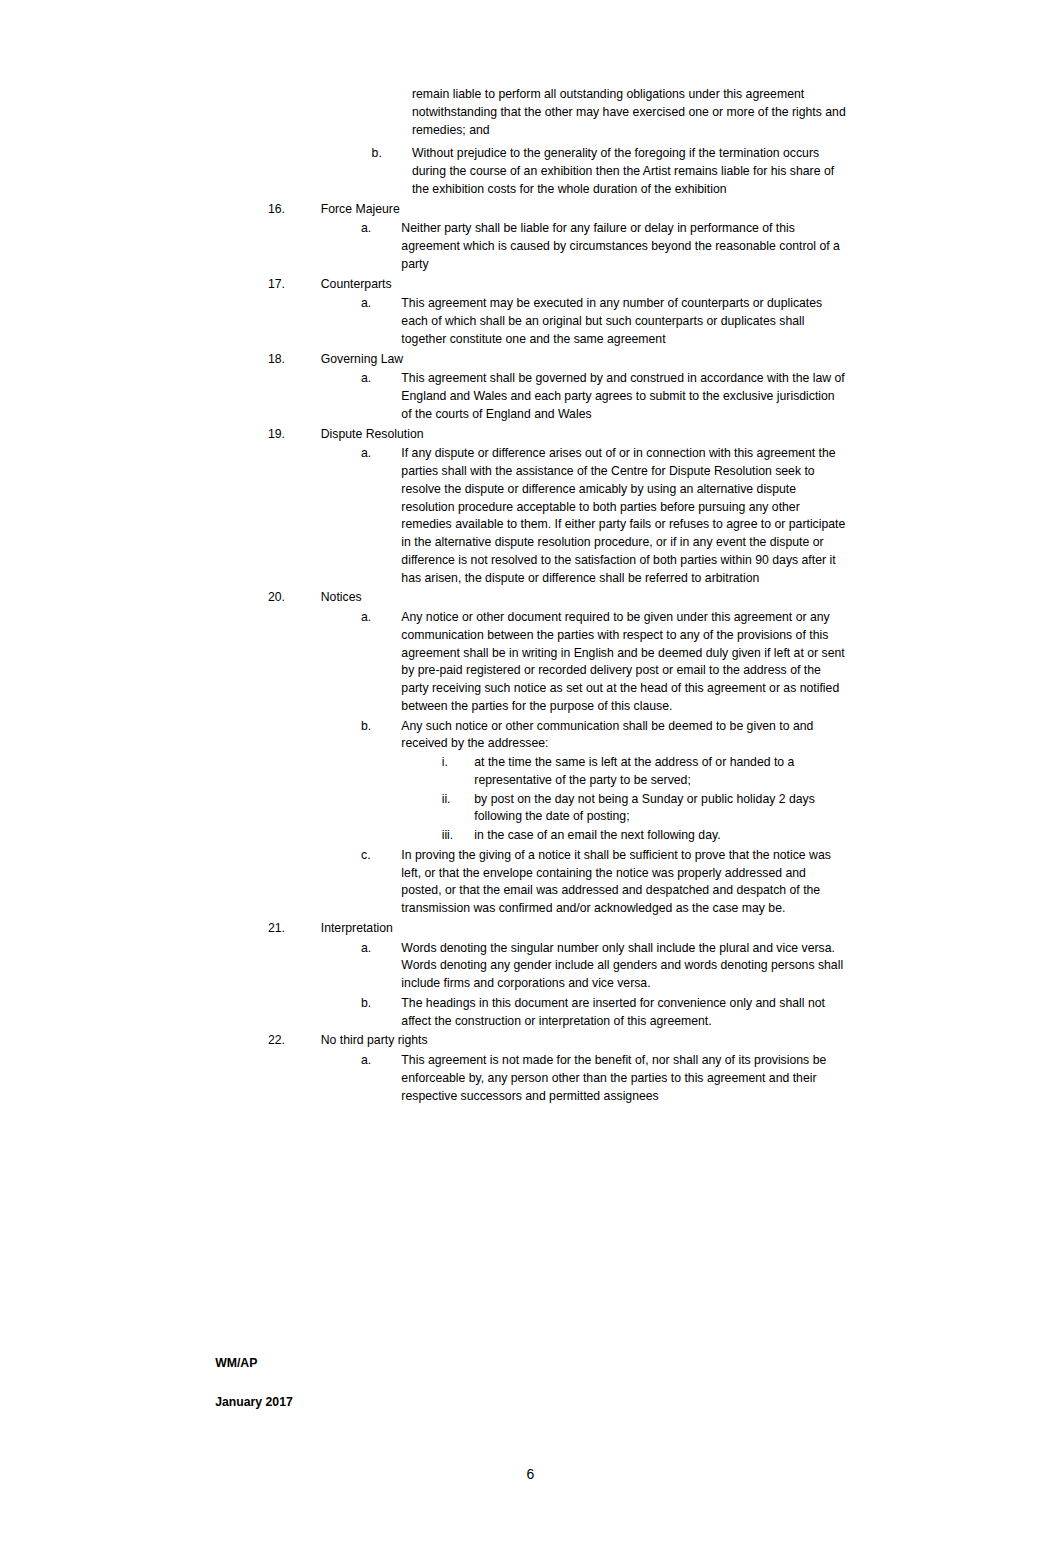remain liable to perform all outstanding obligations under this agreement notwithstanding that the other may have exercised one or more of the rights and remedies; and
b. Without prejudice to the generality of the foregoing if the termination occurs during the course of an exhibition then the Artist remains liable for his share of the exhibition costs for the whole duration of the exhibition
16. Force Majeure
a. Neither party shall be liable for any failure or delay in performance of this agreement which is caused by circumstances beyond the reasonable control of a party
17. Counterparts
a. This agreement may be executed in any number of counterparts or duplicates each of which shall be an original but such counterparts or duplicates shall together constitute one and the same agreement
18. Governing Law
a. This agreement shall be governed by and construed in accordance with the law of England and Wales and each party agrees to submit to the exclusive jurisdiction of the courts of England and Wales
19. Dispute Resolution
a. If any dispute or difference arises out of or in connection with this agreement the parties shall with the assistance of the Centre for Dispute Resolution seek to resolve the dispute or difference amicably by using an alternative dispute resolution procedure acceptable to both parties before pursuing any other remedies available to them. If either party fails or refuses to agree to or participate in the alternative dispute resolution procedure, or if in any event the dispute or difference is not resolved to the satisfaction of both parties within 90 days after it has arisen, the dispute or difference shall be referred to arbitration
20. Notices
a. Any notice or other document required to be given under this agreement or any communication between the parties with respect to any of the provisions of this agreement shall be in writing in English and be deemed duly given if left at or sent by pre-paid registered or recorded delivery post or email to the address of the party receiving such notice as set out at the head of this agreement or as notified between the parties for the purpose of this clause.
b. Any such notice or other communication shall be deemed to be given to and received by the addressee:
i. at the time the same is left at the address of or handed to a representative of the party to be served;
ii. by post on the day not being a Sunday or public holiday 2 days following the date of posting;
iii. in the case of an email the next following day.
c. In proving the giving of a notice it shall be sufficient to prove that the notice was left, or that the envelope containing the notice was properly addressed and posted, or that the email was addressed and despatched and despatch of the transmission was confirmed and/or acknowledged as the case may be.
21. Interpretation
a. Words denoting the singular number only shall include the plural and vice versa. Words denoting any gender include all genders and words denoting persons shall include firms and corporations and vice versa.
b. The headings in this document are inserted for convenience only and shall not affect the construction or interpretation of this agreement.
22. No third party rights
a. This agreement is not made for the benefit of, nor shall any of its provisions be enforceable by, any person other than the parties to this agreement and their respective successors and permitted assignees
WM/AP
January 2017
6